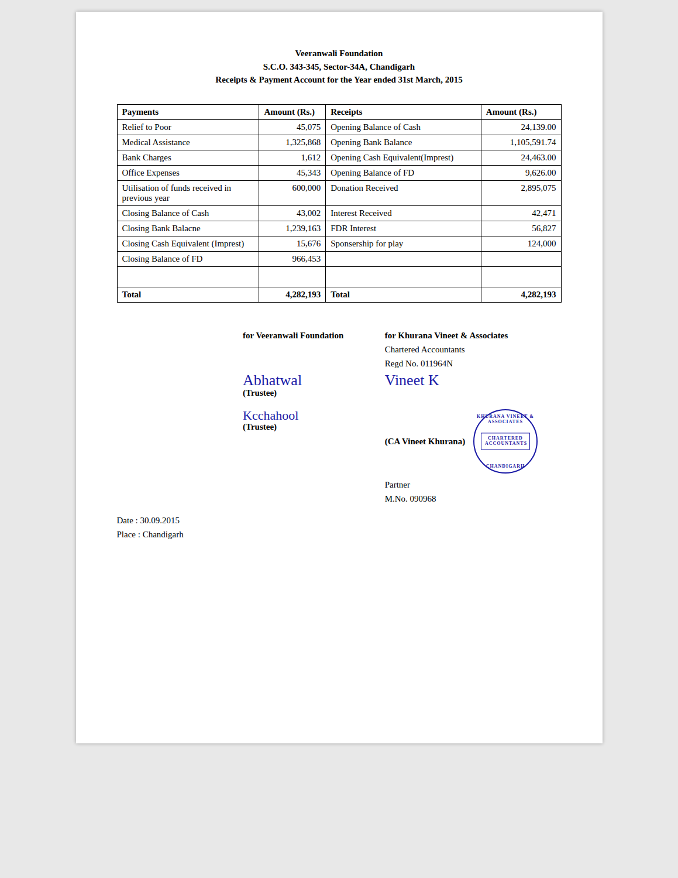Veeranwali Foundation
S.C.O. 343-345, Sector-34A, Chandigarh
Receipts & Payment Account for the Year ended 31st March, 2015
| Payments | Amount (Rs.) | Receipts | Amount (Rs.) |
| --- | --- | --- | --- |
| Relief to Poor | 45,075 | Opening Balance of Cash | 24,139.00 |
| Medical Assistance | 1,325,868 | Opening Bank Balance | 1,105,591.74 |
| Bank Charges | 1,612 | Opening Cash Equivalent(Imprest) | 24,463.00 |
| Office Expenses | 45,343 | Opening Balance of FD | 9,626.00 |
| Utilisation of funds received in previous year | 600,000 | Donation Received | 2,895,075 |
| Closing Balance of Cash | 43,002 | Interest Received | 42,471 |
| Closing Bank Balacne | 1,239,163 | FDR Interest | 56,827 |
| Closing Cash Equivalent (Imprest) | 15,676 | Sponsership for play | 124,000 |
| Closing Balance of FD | 966,453 | | |
| Total | 4,282,193 | Total | 4,282,193 |
| | for Veeranwali Foundation | for Khurana Vineet & Associates |
| | | Chartered Accountants |
| | | Regd No. 011964N |
| | Abhatwal (Trustee) | Vineet K |
| | Kcchahool (Trustee) | (CA Vineet Khurana) KHURANA VINEET & ASSOCIATES CHARTERED ACCOUNTANTS CHANDIGARH |
| | | Partner |
| | | M.No. 090968 |
Date : 30.09.2015
Place : Chandigarh